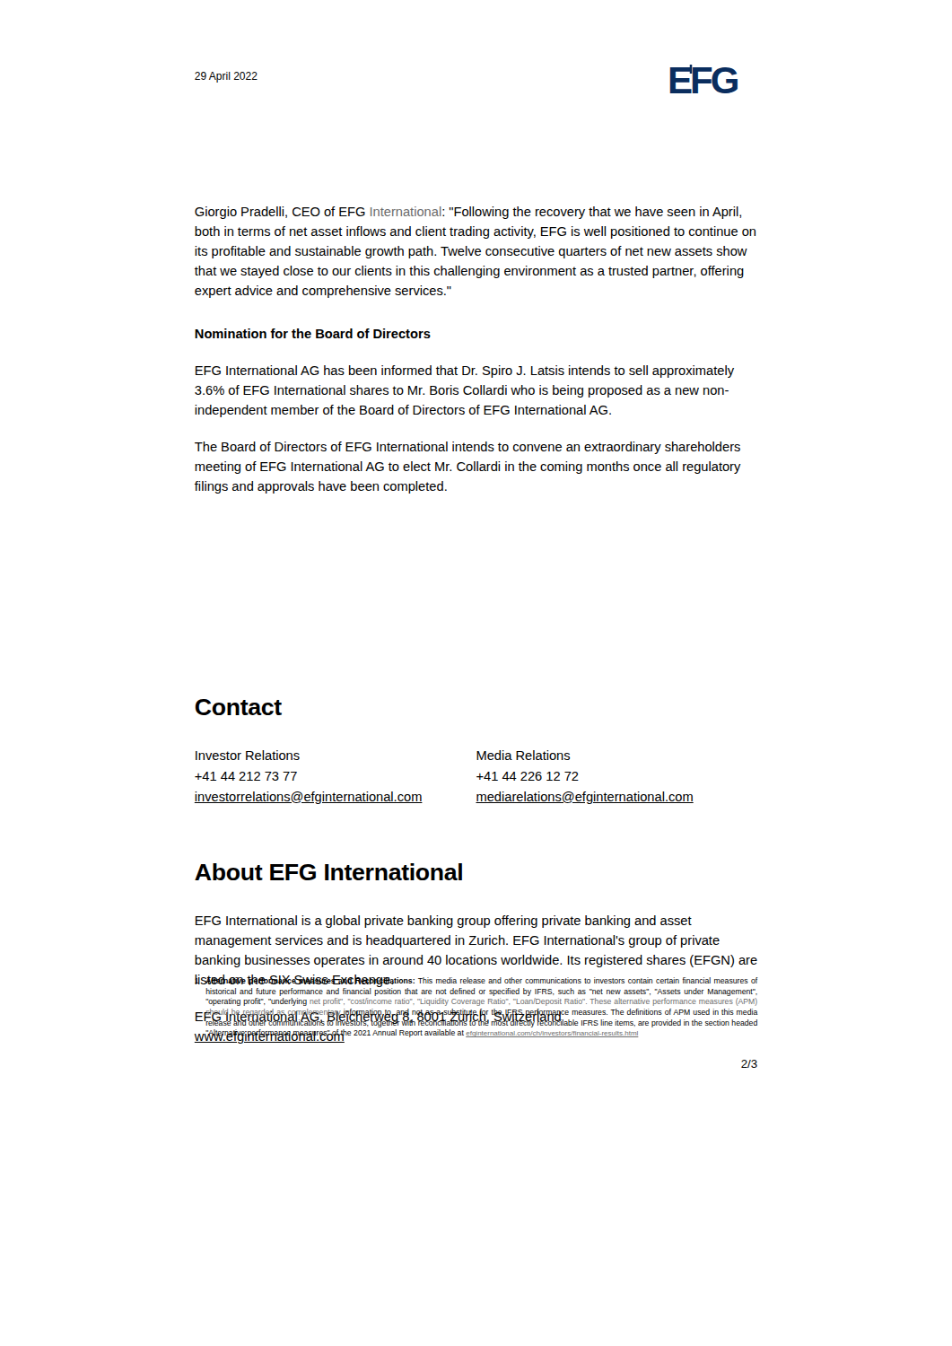29 April 2022
EFG
Giorgio Pradelli, CEO of EFG International: "Following the recovery that we have seen in April, both in terms of net asset inflows and client trading activity, EFG is well positioned to continue on its profitable and sustainable growth path. Twelve consecutive quarters of net new assets show that we stayed close to our clients in this challenging environment as a trusted partner, offering expert advice and comprehensive services."
Nomination for the Board of Directors
EFG International AG has been informed that Dr. Spiro J. Latsis intends to sell approximately 3.6% of EFG International shares to Mr. Boris Collardi who is being proposed as a new non-independent member of the Board of Directors of EFG International AG.
The Board of Directors of EFG International intends to convene an extraordinary shareholders meeting of EFG International AG to elect Mr. Collardi in the coming months once all regulatory filings and approvals have been completed.
Contact
Investor Relations
+41 44 212 73 77
investorrelations@efginternational.com
Media Relations
+41 44 226 12 72
mediarelations@efginternational.com
About EFG International
EFG International is a global private banking group offering private banking and asset management services and is headquartered in Zurich. EFG International's group of private banking businesses operates in around 40 locations worldwide. Its registered shares (EFGN) are listed on the SIX Swiss Exchange.
EFG International AG, Bleicherweg 8, 8001 Zurich, Switzerland
www.efginternational.com
1
Alternative performance measures and Reconciliations: This media release and other communications to investors contain certain financial measures of historical and future performance and financial position that are not defined or specified by IFRS, such as "net new assets", "Assets under Management", "operating profit", "underlying net profit", "cost/income ratio", "Liquidity Coverage Ratio", "Loan/Deposit Ratio". These alternative performance measures (APM) should be regarded as complementary information to, and not as a substitute for the IFRS performance measures. The definitions of APM used in this media release and other communications to investors, together with reconciliations to the most directly reconcilable IFRS line items, are provided in the section headed "Alternative performance measures" of the 2021 Annual Report available at efginternational.com/ch/investors/financial-results.html
2/3